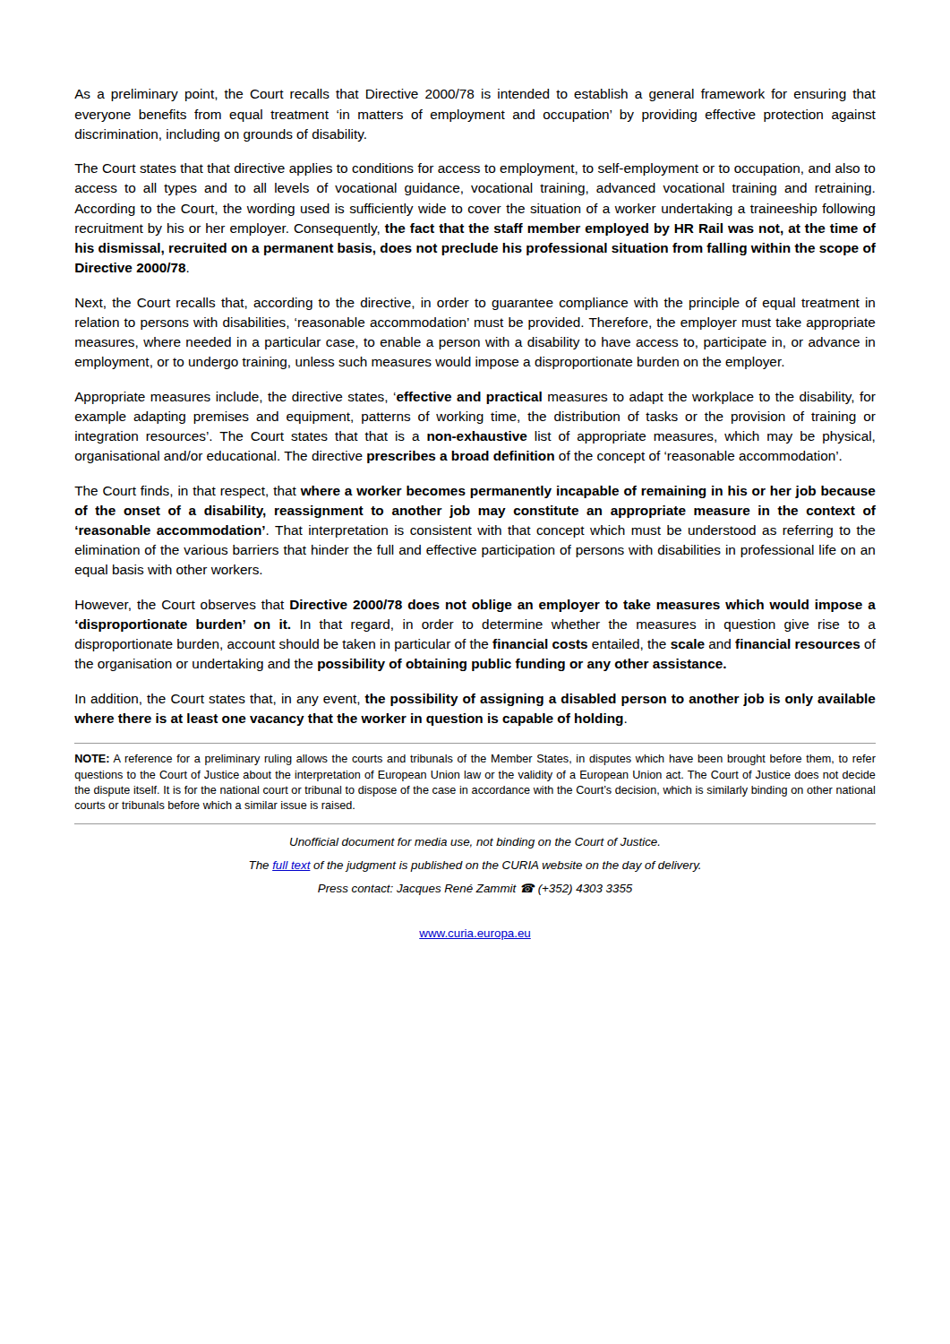As a preliminary point, the Court recalls that Directive 2000/78 is intended to establish a general framework for ensuring that everyone benefits from equal treatment ‘in matters of employment and occupation’ by providing effective protection against discrimination, including on grounds of disability.
The Court states that that directive applies to conditions for access to employment, to self-employment or to occupation, and also to access to all types and to all levels of vocational guidance, vocational training, advanced vocational training and retraining. According to the Court, the wording used is sufficiently wide to cover the situation of a worker undertaking a traineeship following recruitment by his or her employer. Consequently, the fact that the staff member employed by HR Rail was not, at the time of his dismissal, recruited on a permanent basis, does not preclude his professional situation from falling within the scope of Directive 2000/78.
Next, the Court recalls that, according to the directive, in order to guarantee compliance with the principle of equal treatment in relation to persons with disabilities, ‘reasonable accommodation’ must be provided. Therefore, the employer must take appropriate measures, where needed in a particular case, to enable a person with a disability to have access to, participate in, or advance in employment, or to undergo training, unless such measures would impose a disproportionate burden on the employer.
Appropriate measures include, the directive states, ‘effective and practical measures to adapt the workplace to the disability, for example adapting premises and equipment, patterns of working time, the distribution of tasks or the provision of training or integration resources’. The Court states that that is a non-exhaustive list of appropriate measures, which may be physical, organisational and/or educational. The directive prescribes a broad definition of the concept of ‘reasonable accommodation’.
The Court finds, in that respect, that where a worker becomes permanently incapable of remaining in his or her job because of the onset of a disability, reassignment to another job may constitute an appropriate measure in the context of ‘reasonable accommodation’. That interpretation is consistent with that concept which must be understood as referring to the elimination of the various barriers that hinder the full and effective participation of persons with disabilities in professional life on an equal basis with other workers.
However, the Court observes that Directive 2000/78 does not oblige an employer to take measures which would impose a ‘disproportionate burden’ on it. In that regard, in order to determine whether the measures in question give rise to a disproportionate burden, account should be taken in particular of the financial costs entailed, the scale and financial resources of the organisation or undertaking and the possibility of obtaining public funding or any other assistance.
In addition, the Court states that, in any event, the possibility of assigning a disabled person to another job is only available where there is at least one vacancy that the worker in question is capable of holding.
NOTE: A reference for a preliminary ruling allows the courts and tribunals of the Member States, in disputes which have been brought before them, to refer questions to the Court of Justice about the interpretation of European Union law or the validity of a European Union act. The Court of Justice does not decide the dispute itself. It is for the national court or tribunal to dispose of the case in accordance with the Court’s decision, which is similarly binding on other national courts or tribunals before which a similar issue is raised.
Unofficial document for media use, not binding on the Court of Justice.
The full text of the judgment is published on the CURIA website on the day of delivery.
Press contact: Jacques René Zammit ☎ (+352) 4303 3355
www.curia.europa.eu